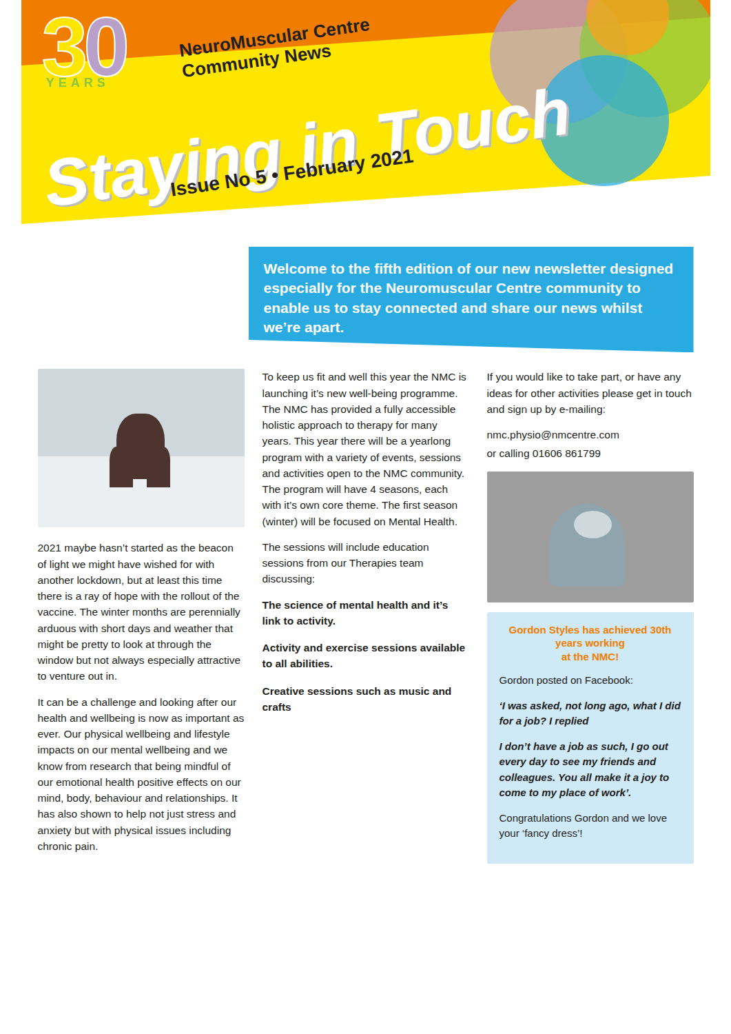30 YEARS
NeuroMuscular Centre
Community News
Staying in Touch
Issue No 5 • February 2021
Welcome to the fifth edition of our new newsletter designed especially for the Neuromuscular Centre community to enable us to stay connected and share our news whilst we’re apart.
2021 maybe hasn’t started as the beacon of light we might have wished for with another lockdown, but at least this time there is a ray of hope with the rollout of the vaccine. The winter months are perennially arduous with short days and weather that might be pretty to look at through the window but not always especially attractive to venture out in.
It can be a challenge and looking after our health and wellbeing is now as important as ever. Our physical wellbeing and lifestyle impacts on our mental wellbeing and we know from research that being mindful of our emotional health positive effects on our mind, body, behaviour and relationships. It has also shown to help not just stress and anxiety but with physical issues including chronic pain.
To keep us fit and well this year the NMC is launching it’s new well-being programme. The NMC has provided a fully accessible holistic approach to therapy for many years. This year there will be a yearlong program with a variety of events, sessions and activities open to the NMC community. The program will have 4 seasons, each with it’s own core theme. The first season (winter) will be focused on Mental Health.
The sessions will include education sessions from our Therapies team discussing:
The science of mental health and it’s link to activity.
Activity and exercise sessions available to all abilities.
Creative sessions such as music and crafts
If you would like to take part, or have any ideas for other activities please get in touch and sign up by e-mailing:
nmc.physio@nmcentre.com
or calling 01606 861799
Gordon Styles has achieved 30th years working
at the NMC!
Gordon posted on Facebook:
‘I was asked, not long ago, what I did for a job? I replied
I don’t have a job as such, I go out every day to see my friends and colleagues. You all make it a joy to come to my place of work’.
Congratulations Gordon and we love your ‘fancy dress’!